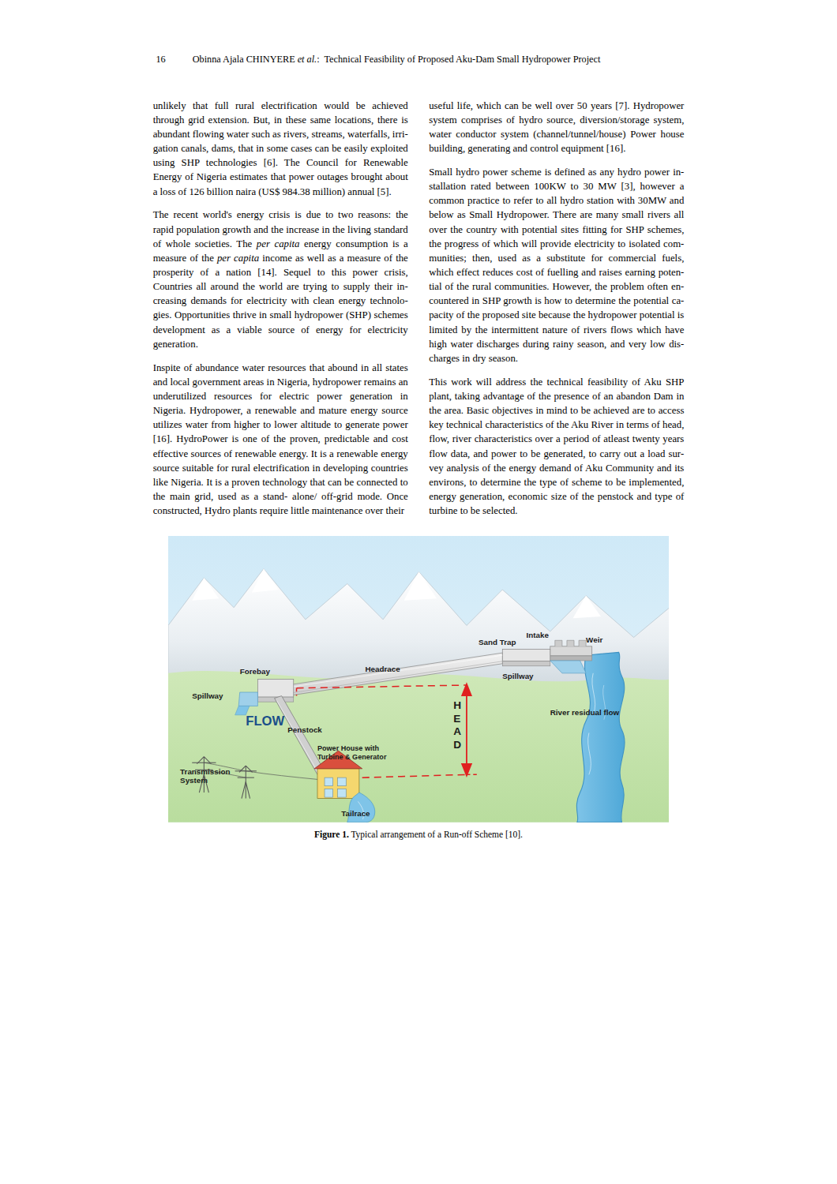16 Obinna Ajala CHINYERE et al.: Technical Feasibility of Proposed Aku-Dam Small Hydropower Project
unlikely that full rural electrification would be achieved through grid extension. But, in these same locations, there is abundant flowing water such as rivers, streams, waterfalls, irrigation canals, dams, that in some cases can be easily exploited using SHP technologies [6]. The Council for Renewable Energy of Nigeria estimates that power outages brought about a loss of 126 billion naira (US$ 984.38 million) annual [5].
The recent world's energy crisis is due to two reasons: the rapid population growth and the increase in the living standard of whole societies. The per capita energy consumption is a measure of the per capita income as well as a measure of the prosperity of a nation [14]. Sequel to this power crisis, Countries all around the world are trying to supply their increasing demands for electricity with clean energy technologies. Opportunities thrive in small hydropower (SHP) schemes development as a viable source of energy for electricity generation.
Inspite of abundance water resources that abound in all states and local government areas in Nigeria, hydropower remains an underutilized resources for electric power generation in Nigeria. Hydropower, a renewable and mature energy source utilizes water from higher to lower altitude to generate power [16]. HydroPower is one of the proven, predictable and cost effective sources of renewable energy. It is a renewable energy source suitable for rural electrification in developing countries like Nigeria. It is a proven technology that can be connected to the main grid, used as a stand- alone/ off-grid mode. Once constructed, Hydro plants require little maintenance over their
useful life, which can be well over 50 years [7]. Hydropower system comprises of hydro source, diversion/storage system, water conductor system (channel/tunnel/house) Power house building, generating and control equipment [16].
Small hydro power scheme is defined as any hydro power installation rated between 100KW to 30 MW [3], however a common practice to refer to all hydro station with 30MW and below as Small Hydropower. There are many small rivers all over the country with potential sites fitting for SHP schemes, the progress of which will provide electricity to isolated communities; then, used as a substitute for commercial fuels, which effect reduces cost of fuelling and raises earning potential of the rural communities. However, the problem often encountered in SHP growth is how to determine the potential capacity of the proposed site because the hydropower potential is limited by the intermittent nature of rivers flows which have high water discharges during rainy season, and very low discharges in dry season.
This work will address the technical feasibility of Aku SHP plant, taking advantage of the presence of an abandon Dam in the area. Basic objectives in mind to be achieved are to access key technical characteristics of the Aku River in terms of head, flow, river characteristics over a period of atleast twenty years flow data, and power to be generated, to carry out a load survey analysis of the energy demand of Aku Community and its environs, to determine the type of scheme to be implemented, energy generation, economic size of the penstock and type of turbine to be selected.
Intake Weir Sand Trap Headrace Forebay Spillway Spillway River residual flow Penstock Power House with Turbine & Generator Transmission System Tailrace FLOW H E A D
Figure 1. Typical arrangement of a Run-off Scheme [10].